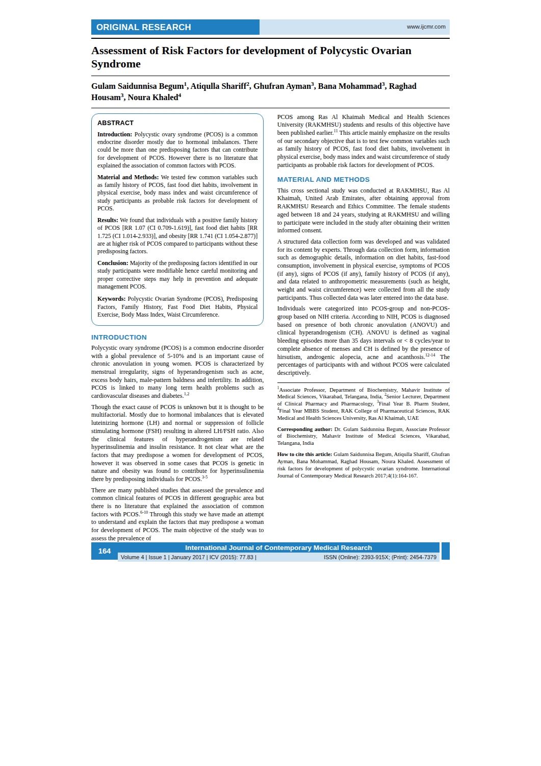ORIGINAL RESEARCH
www.ijcmr.com
Assessment of Risk Factors for development of Polycystic Ovarian Syndrome
Gulam Saidunnisa Begum1, Atiqulla Shariff2, Ghufran Ayman3, Bana Mohammad3, Raghad Housam3, Noura Khaled4
ABSTRACT
Introduction: Polycystic ovary syndrome (PCOS) is a common endocrine disorder mostly due to hormonal imbalances. There could be more than one predisposing factors that can contribute for development of PCOS. However there is no literature that explained the association of common factors with PCOS.
Material and Methods: We tested few common variables such as family history of PCOS, fast food diet habits, involvement in physical exercise, body mass index and waist circumference of study participants as probable risk factors for development of PCOS.
Results: We found that individuals with a positive family history of PCOS [RR 1.07 (CI 0.709-1.619)], fast food diet habits [RR 1.725 (CI 1.014-2.933)], and obesity [RR 1.741 (CI 1.054-2.877)] are at higher risk of PCOS compared to participants without these predisposing factors.
Conclusion: Majority of the predisposing factors identified in our study participants were modifiable hence careful monitoring and proper corrective steps may help in prevention and adequate management PCOS.
Keywords: Polycystic Ovarian Syndrome (PCOS), Predisposing Factors, Family History, Fast Food Diet Habits, Physical Exercise, Body Mass Index, Waist Circumference.
INTRODUCTION
Polycystic ovary syndrome (PCOS) is a common endocrine disorder with a global prevalence of 5-10% and is an important cause of chronic anovulation in young women. PCOS is characterized by menstrual irregularity, signs of hyperandrogenism such as acne, excess body hairs, male-pattern baldness and infertility. In addition, PCOS is linked to many long term health problems such as cardiovascular diseases and diabetes.1,2
Though the exact cause of PCOS is unknown but it is thought to be multifactorial. Mostly due to hormonal imbalances that is elevated luteinizing hormone (LH) and normal or suppression of follicle stimulating hormone (FSH) resulting in altered LH/FSH ratio. Also the clinical features of hyperandrogenism are related hyperinsulinemia and insulin resistance. It not clear what are the factors that may predispose a women for development of PCOS, however it was observed in some cases that PCOS is genetic in nature and obesity was found to contribute for hyperinsulinemia there by predisposing individuals for PCOS.3-5
There are many published studies that assessed the prevalence and common clinical features of PCOS in different geographic area but there is no literature that explained the association of common factors with PCOS.6-10 Through this study we have made an attempt to understand and explain the factors that may predispose a woman for development of PCOS. The main objective of the study was to assess the prevalence of
PCOS among Ras Al Khaimah Medical and Health Sciences University (RAKMHSU) students and results of this objective have been published earlier.11 This article mainly emphasize on the results of our secondary objective that is to test few common variables such as family history of PCOS, fast food diet habits, involvement in physical exercise, body mass index and waist circumference of study participants as probable risk factors for development of PCOS.
MATERIAL AND METHODS
This cross sectional study was conducted at RAKMHSU, Ras Al Khaimah, United Arab Emirates, after obtaining approval from RAKMHSU Research and Ethics Committee. The female students aged between 18 and 24 years, studying at RAKMHSU and willing to participate were included in the study after obtaining their written informed consent.
A structured data collection form was developed and was validated for its content by experts. Through data collection form, information such as demographic details, information on diet habits, fast-food consumption, involvement in physical exercise, symptoms of PCOS (if any), signs of PCOS (if any), family history of PCOS (if any), and data related to anthropometric measurements (such as height, weight and waist circumference) were collected from all the study participants. Thus collected data was later entered into the data base.
Individuals were categorized into PCOS-group and non-PCOS-group based on NIH criteria. According to NIH, PCOS is diagnosed based on presence of both chronic anovulation (ANOVU) and clinical hyperandrogenism (CH). ANOVU is defined as vaginal bleeding episodes more than 35 days intervals or < 8 cycles/year to complete absence of menses and CH is defined by the presence of hirsutism, androgenic alopecia, acne and acanthosis.12-14 The percentages of participants with and without PCOS were calculated descriptively.
1Associate Professor, Department of Biochemistry, Mahavir Institute of Medical Sciences, Vikarabad, Telangana, India, 2Senior Lecturer, Department of Clinical Pharmacy and Pharmacology, 3Final Year B. Pharm Student, 4Final Year MBBS Student, RAK College of Pharmaceutical Sciences, RAK Medical and Health Sciences University, Ras Al Khaimah, UAE
Corresponding author: Dr. Gulam Saidunnisa Begum, Associate Professor of Biochemistry, Mahavir Institute of Medical Sciences, Vikarabad, Telangana, India
How to cite this article: Gulam Saidunnisa Begum, Atiqulla Shariff, Ghufran Ayman, Bana Mohammad, Raghad Housam, Noura Khaled. Assessment of risk factors for development of polycystic ovarian syndrome. International Journal of Contemporary Medical Research 2017;4(1):164-167.
164
International Journal of Contemporary Medical Research
Volume 4 | Issue 1 | January 2017 | ICV (2015): 77.83 |
ISSN (Online): 2393-915X; (Print): 2454-7379